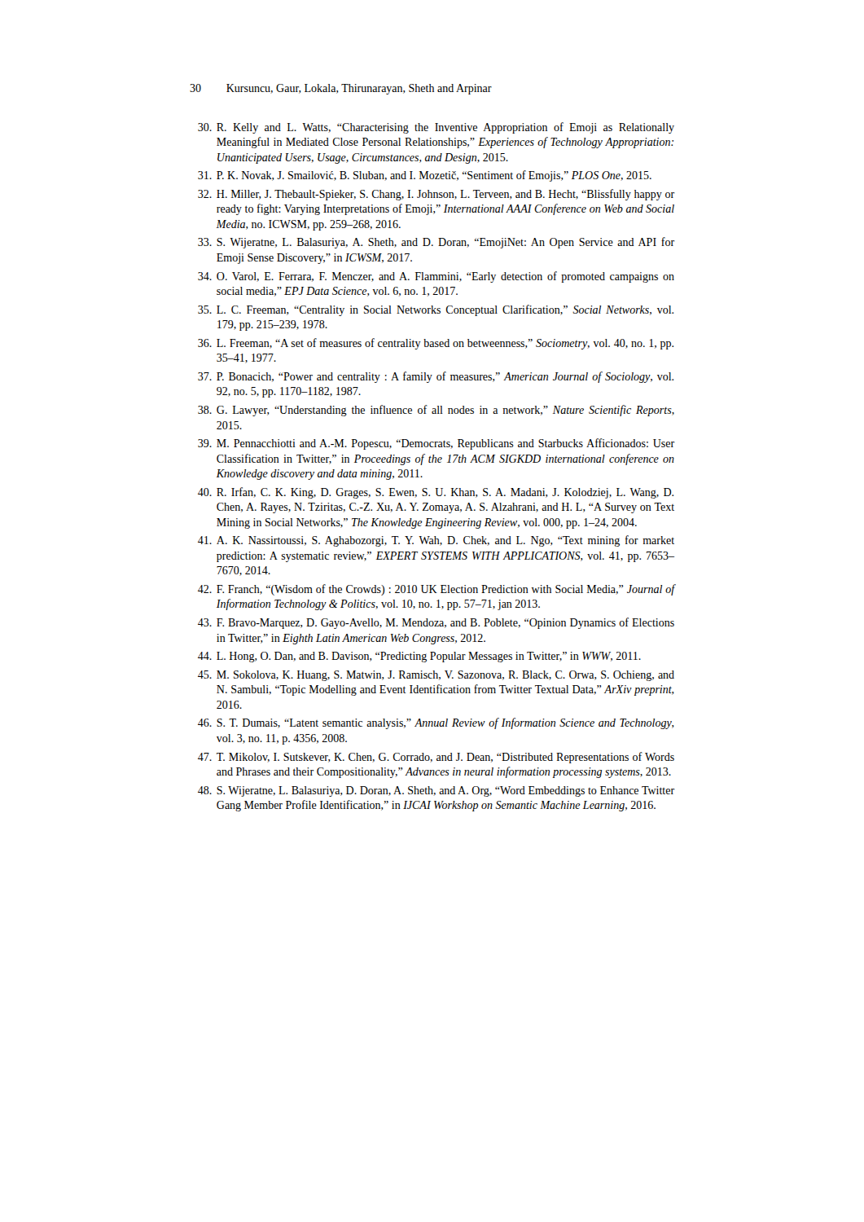30 Kursuncu, Gaur, Lokala, Thirunarayan, Sheth and Arpinar
30. R. Kelly and L. Watts, “Characterising the Inventive Appropriation of Emoji as Relationally Meaningful in Mediated Close Personal Relationships,” Experiences of Technology Appropriation: Unanticipated Users, Usage, Circumstances, and Design, 2015.
31. P. K. Novak, J. Smailović, B. Sluban, and I. Mozetič, “Sentiment of Emojis,” PLOS One, 2015.
32. H. Miller, J. Thebault-Spieker, S. Chang, I. Johnson, L. Terveen, and B. Hecht, “Blissfully happy or ready to fight: Varying Interpretations of Emoji,” International AAAI Conference on Web and Social Media, no. ICWSM, pp. 259–268, 2016.
33. S. Wijeratne, L. Balasuriya, A. Sheth, and D. Doran, “EmojiNet: An Open Service and API for Emoji Sense Discovery,” in ICWSM, 2017.
34. O. Varol, E. Ferrara, F. Menczer, and A. Flammini, “Early detection of promoted campaigns on social media,” EPJ Data Science, vol. 6, no. 1, 2017.
35. L. C. Freeman, “Centrality in Social Networks Conceptual Clarification,” Social Networks, vol. 179, pp. 215–239, 1978.
36. L. Freeman, “A set of measures of centrality based on betweenness,” Sociometry, vol. 40, no. 1, pp. 35–41, 1977.
37. P. Bonacich, “Power and centrality : A family of measures,” American Journal of Sociology, vol. 92, no. 5, pp. 1170–1182, 1987.
38. G. Lawyer, “Understanding the influence of all nodes in a network,” Nature Scientific Reports, 2015.
39. M. Pennacchiotti and A.-M. Popescu, “Democrats, Republicans and Starbucks Afficionados: User Classification in Twitter,” in Proceedings of the 17th ACM SIGKDD international conference on Knowledge discovery and data mining, 2011.
40. R. Irfan, C. K. King, D. Grages, S. Ewen, S. U. Khan, S. A. Madani, J. Kolodziej, L. Wang, D. Chen, A. Rayes, N. Tziritas, C.-Z. Xu, A. Y. Zomaya, A. S. Alzahrani, and H. L, “A Survey on Text Mining in Social Networks,” The Knowledge Engineering Review, vol. 000, pp. 1–24, 2004.
41. A. K. Nassirtoussi, S. Aghabozorgi, T. Y. Wah, D. Chek, and L. Ngo, “Text mining for market prediction: A systematic review,” EXPERT SYSTEMS WITH APPLICATIONS, vol. 41, pp. 7653–7670, 2014.
42. F. Franch, “(Wisdom of the Crowds) : 2010 UK Election Prediction with Social Media,” Journal of Information Technology & Politics, vol. 10, no. 1, pp. 57–71, jan 2013.
43. F. Bravo-Marquez, D. Gayo-Avello, M. Mendoza, and B. Poblete, “Opinion Dynamics of Elections in Twitter,” in Eighth Latin American Web Congress, 2012.
44. L. Hong, O. Dan, and B. Davison, “Predicting Popular Messages in Twitter,” in WWW, 2011.
45. M. Sokolova, K. Huang, S. Matwin, J. Ramisch, V. Sazonova, R. Black, C. Orwa, S. Ochieng, and N. Sambuli, “Topic Modelling and Event Identification from Twitter Textual Data,” ArXiv preprint, 2016.
46. S. T. Dumais, “Latent semantic analysis,” Annual Review of Information Science and Technology, vol. 3, no. 11, p. 4356, 2008.
47. T. Mikolov, I. Sutskever, K. Chen, G. Corrado, and J. Dean, “Distributed Representations of Words and Phrases and their Compositionality,” Advances in neural information processing systems, 2013.
48. S. Wijeratne, L. Balasuriya, D. Doran, A. Sheth, and A. Org, “Word Embeddings to Enhance Twitter Gang Member Profile Identification,” in IJCAI Workshop on Semantic Machine Learning, 2016.